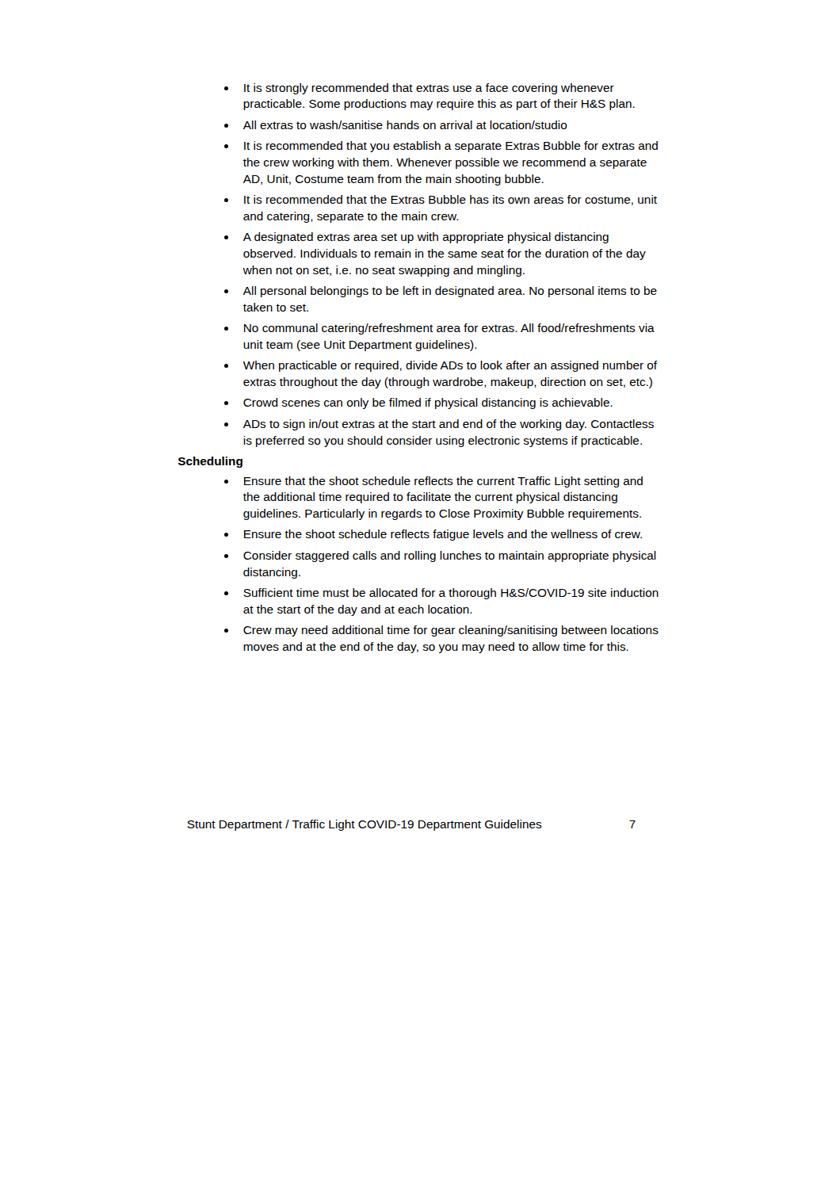It is strongly recommended that extras use a face covering whenever practicable. Some productions may require this as part of their H&S plan.
All extras to wash/sanitise hands on arrival at location/studio
It is recommended that you establish a separate Extras Bubble for extras and the crew working with them. Whenever possible we recommend a separate AD, Unit, Costume team from the main shooting bubble.
It is recommended that the Extras Bubble has its own areas for costume, unit and catering, separate to the main crew.
A designated extras area set up with appropriate physical distancing observed. Individuals to remain in the same seat for the duration of the day when not on set, i.e. no seat swapping and mingling.
All personal belongings to be left in designated area. No personal items to be taken to set.
No communal catering/refreshment area for extras. All food/refreshments via unit team (see Unit Department guidelines).
When practicable or required, divide ADs to look after an assigned number of extras throughout the day (through wardrobe, makeup, direction on set, etc.)
Crowd scenes can only be filmed if physical distancing is achievable.
ADs to sign in/out extras at the start and end of the working day. Contactless is preferred so you should consider using electronic systems if practicable.
Scheduling
Ensure that the shoot schedule reflects the current Traffic Light setting and the additional time required to facilitate the current physical distancing guidelines. Particularly in regards to Close Proximity Bubble requirements.
Ensure the shoot schedule reflects fatigue levels and the wellness of crew.
Consider staggered calls and rolling lunches to maintain appropriate physical distancing.
Sufficient time must be allocated for a thorough H&S/COVID-19 site induction at the start of the day and at each location.
Crew may need additional time for gear cleaning/sanitising between locations moves and at the end of the day, so you may need to allow time for this.
Stunt Department / Traffic Light COVID-19 Department Guidelines 7